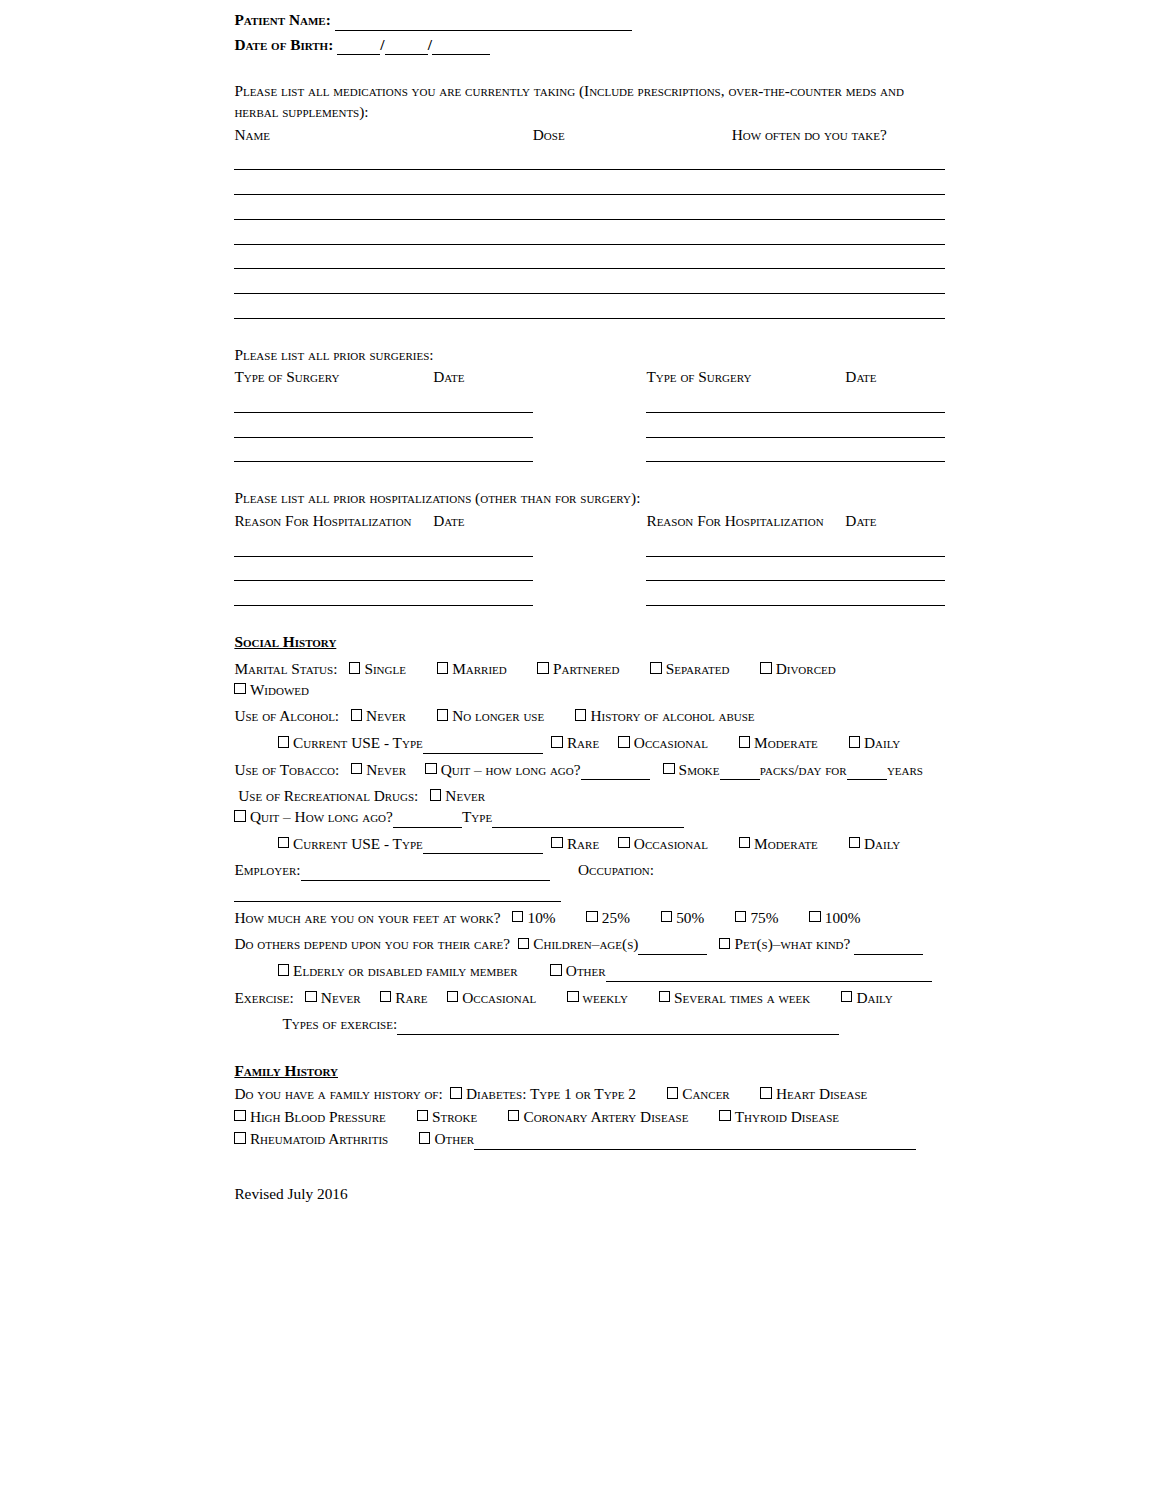Patient Name:
Date of Birth: / /
Please list all medications you are currently taking (Include prescriptions, over-the-counter meds and herbal supplements):
| Name | Dose | How often do you take? |
| --- | --- | --- |
Please list all prior surgeries:
| Type of Surgery | Date | | Type of Surgery | Date |
Please list all prior hospitalizations (other than for surgery):
| Reason For Hospitalization | Date | | Reason For Hospitalization | Date |
Social History
Marital Status: Single Married Partnered Separated Divorced Widowed
Use of Alcohol: Never No longer use History of alcohol abuse
Current USE - Type Rare Occasional Moderate Daily
Use of Tobacco: Never Quit – how long ago? Smoke packs/day for years
Use of Recreational Drugs: Never Quit – How long ago? Type
Current USE - Type Rare Occasional Moderate Daily
Employer: Occupation:
How much are you on your feet at work? 10% 25% 50% 75% 100%
Do others depend upon you for their care? Children–age(s) Pet(s)–what kind?
Elderly or disabled family member Other
Exercise: Never Rare Occasional weekly Several times a week Daily
Types of exercise:
Family History
Do you have a family history of: Diabetes: Type 1 or Type 2 Cancer Heart Disease
High Blood Pressure Stroke Coronary Artery Disease Thyroid Disease
Rheumatoid Arthritis Other
Revised July 2016